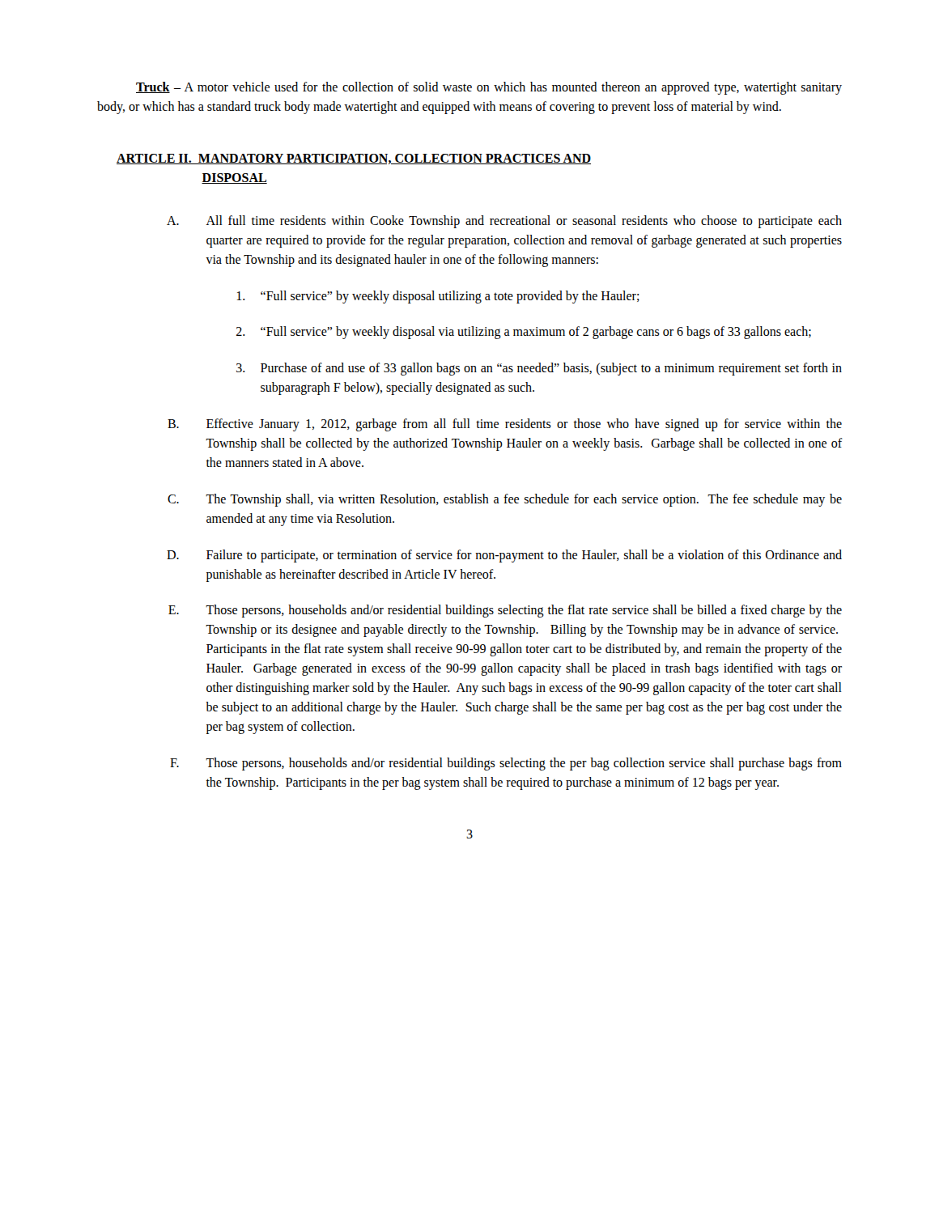Truck – A motor vehicle used for the collection of solid waste on which has mounted thereon an approved type, watertight sanitary body, or which has a standard truck body made watertight and equipped with means of covering to prevent loss of material by wind.
ARTICLE II. MANDATORY PARTICIPATION, COLLECTION PRACTICES ANDDISPOSAL
All full time residents within Cooke Township and recreational or seasonal residents who choose to participate each quarter are required to provide for the regular preparation, collection and removal of garbage generated at such properties via the Township and its designated hauler in one of the following manners:
“Full service” by weekly disposal utilizing a tote provided by the Hauler;
“Full service” by weekly disposal via utilizing a maximum of 2 garbage cans or 6 bags of 33 gallons each;
Purchase of and use of 33 gallon bags on an “as needed” basis, (subject to a minimum requirement set forth in subparagraph F below), specially designated as such.
Effective January 1, 2012, garbage from all full time residents or those who have signed up for service within the Township shall be collected by the authorized Township Hauler on a weekly basis. Garbage shall be collected in one of the manners stated in A above.
The Township shall, via written Resolution, establish a fee schedule for each service option. The fee schedule may be amended at any time via Resolution.
Failure to participate, or termination of service for non-payment to the Hauler, shall be a violation of this Ordinance and punishable as hereinafter described in Article IV hereof.
Those persons, households and/or residential buildings selecting the flat rate service shall be billed a fixed charge by the Township or its designee and payable directly to the Township. Billing by the Township may be in advance of service. Participants in the flat rate system shall receive 90-99 gallon toter cart to be distributed by, and remain the property of the Hauler. Garbage generated in excess of the 90-99 gallon capacity shall be placed in trash bags identified with tags or other distinguishing marker sold by the Hauler. Any such bags in excess of the 90-99 gallon capacity of the toter cart shall be subject to an additional charge by the Hauler. Such charge shall be the same per bag cost as the per bag cost under the per bag system of collection.
Those persons, households and/or residential buildings selecting the per bag collection service shall purchase bags from the Township. Participants in the per bag system shall be required to purchase a minimum of 12 bags per year.
3